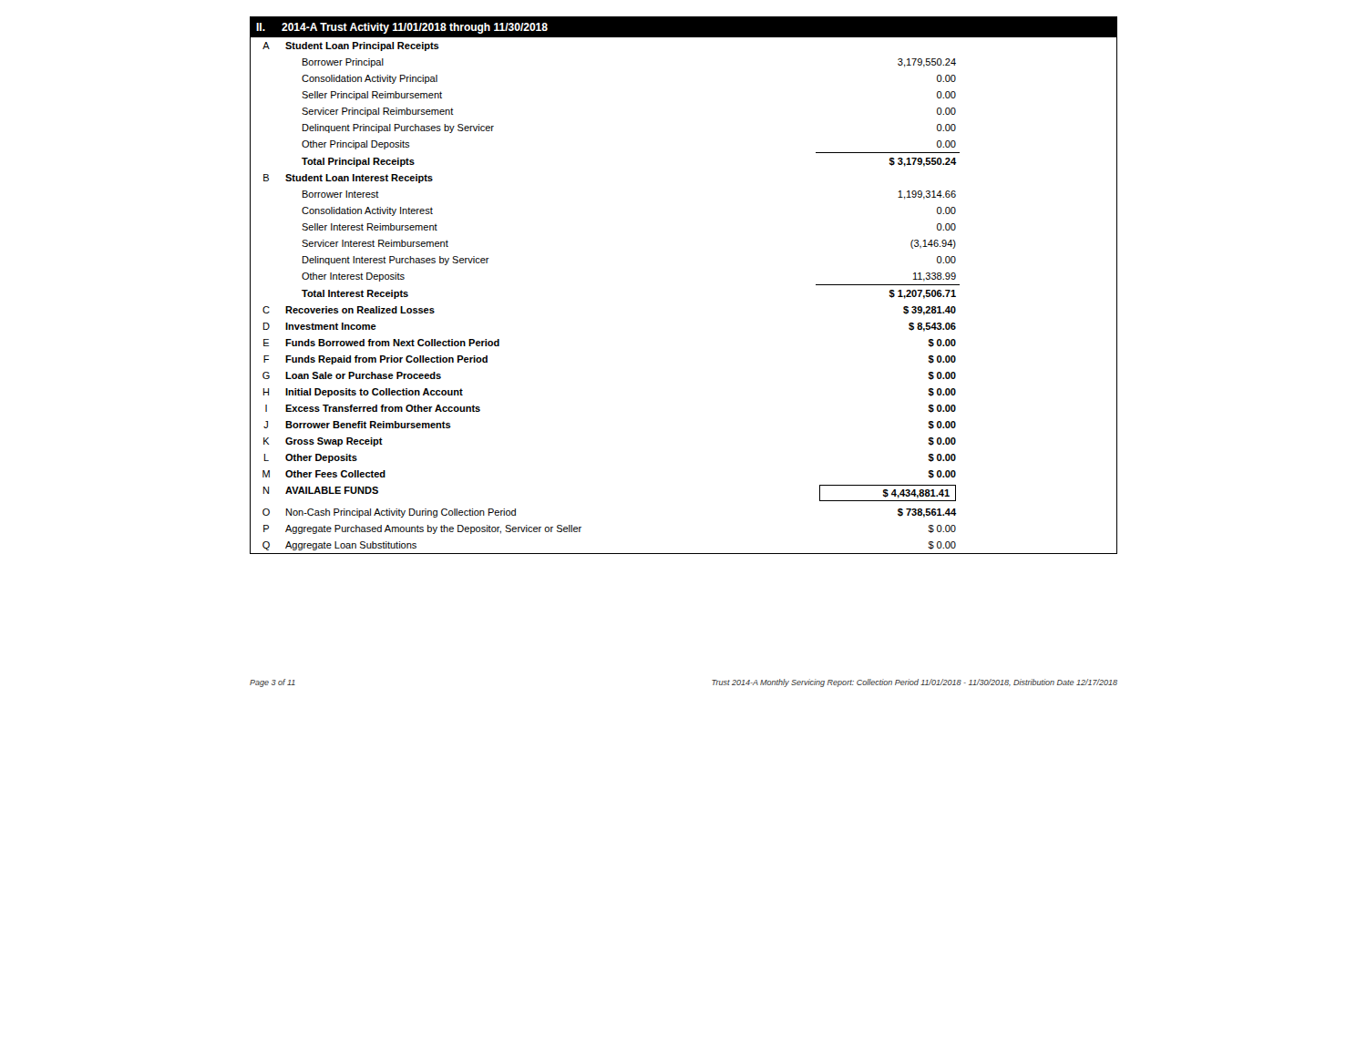II. 2014-A Trust Activity 11/01/2018 through 11/30/2018
| A | Student Loan Principal Receipts | | |
| | Borrower Principal | 3,179,550.24 | |
| | Consolidation Activity Principal | 0.00 | |
| | Seller Principal Reimbursement | 0.00 | |
| | Servicer Principal Reimbursement | 0.00 | |
| | Delinquent Principal Purchases by Servicer | 0.00 | |
| | Other Principal Deposits | 0.00 | |
| | Total Principal Receipts | $ 3,179,550.24 | |
| B | Student Loan Interest Receipts | | |
| | Borrower Interest | 1,199,314.66 | |
| | Consolidation Activity Interest | 0.00 | |
| | Seller Interest Reimbursement | 0.00 | |
| | Servicer Interest Reimbursement | (3,146.94) | |
| | Delinquent Interest Purchases by Servicer | 0.00 | |
| | Other Interest Deposits | 11,338.99 | |
| | Total Interest Receipts | $ 1,207,506.71 | |
| C | Recoveries on Realized Losses | $ 39,281.40 | |
| D | Investment Income | $ 8,543.06 | |
| E | Funds Borrowed from Next Collection Period | $ 0.00 | |
| F | Funds Repaid from Prior Collection Period | $ 0.00 | |
| G | Loan Sale or Purchase Proceeds | $ 0.00 | |
| H | Initial Deposits to Collection Account | $ 0.00 | |
| I | Excess Transferred from Other Accounts | $ 0.00 | |
| J | Borrower Benefit Reimbursements | $ 0.00 | |
| K | Gross Swap Receipt | $ 0.00 | |
| L | Other Deposits | $ 0.00 | |
| M | Other Fees Collected | $ 0.00 | |
| N | AVAILABLE FUNDS | $ 4,434,881.41 | |
| O | Non-Cash Principal Activity During Collection Period | $ 738,561.44 | |
| P | Aggregate Purchased Amounts by the Depositor, Servicer or Seller | $ 0.00 | |
| Q | Aggregate Loan Substitutions | $ 0.00 | |
Page 3 of 11
Trust 2014-A Monthly Servicing Report: Collection Period 11/01/2018 - 11/30/2018, Distribution Date 12/17/2018